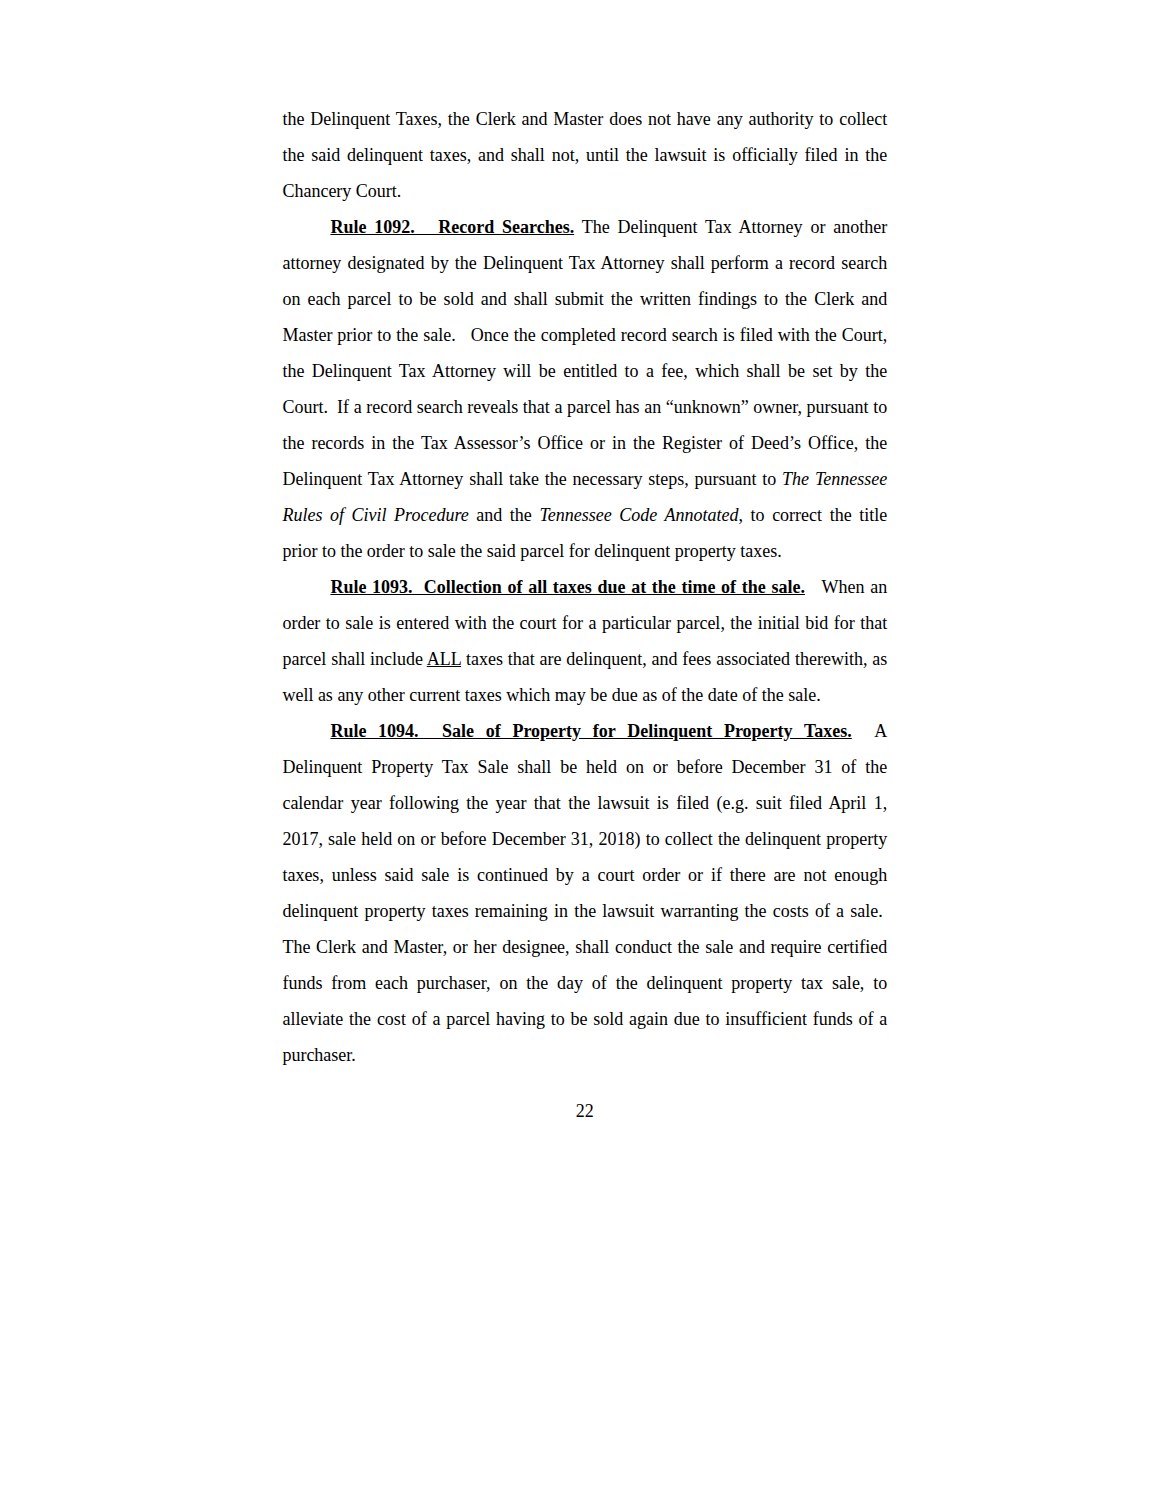the Delinquent Taxes, the Clerk and Master does not have any authority to collect the said delinquent taxes, and shall not, until the lawsuit is officially filed in the Chancery Court.
Rule 1092. Record Searches. The Delinquent Tax Attorney or another attorney designated by the Delinquent Tax Attorney shall perform a record search on each parcel to be sold and shall submit the written findings to the Clerk and Master prior to the sale. Once the completed record search is filed with the Court, the Delinquent Tax Attorney will be entitled to a fee, which shall be set by the Court. If a record search reveals that a parcel has an “unknown” owner, pursuant to the records in the Tax Assessor’s Office or in the Register of Deed’s Office, the Delinquent Tax Attorney shall take the necessary steps, pursuant to The Tennessee Rules of Civil Procedure and the Tennessee Code Annotated, to correct the title prior to the order to sale the said parcel for delinquent property taxes.
Rule 1093. Collection of all taxes due at the time of the sale. When an order to sale is entered with the court for a particular parcel, the initial bid for that parcel shall include ALL taxes that are delinquent, and fees associated therewith, as well as any other current taxes which may be due as of the date of the sale.
Rule 1094. Sale of Property for Delinquent Property Taxes. A Delinquent Property Tax Sale shall be held on or before December 31 of the calendar year following the year that the lawsuit is filed (e.g. suit filed April 1, 2017, sale held on or before December 31, 2018) to collect the delinquent property taxes, unless said sale is continued by a court order or if there are not enough delinquent property taxes remaining in the lawsuit warranting the costs of a sale. The Clerk and Master, or her designee, shall conduct the sale and require certified funds from each purchaser, on the day of the delinquent property tax sale, to alleviate the cost of a parcel having to be sold again due to insufficient funds of a purchaser.
22